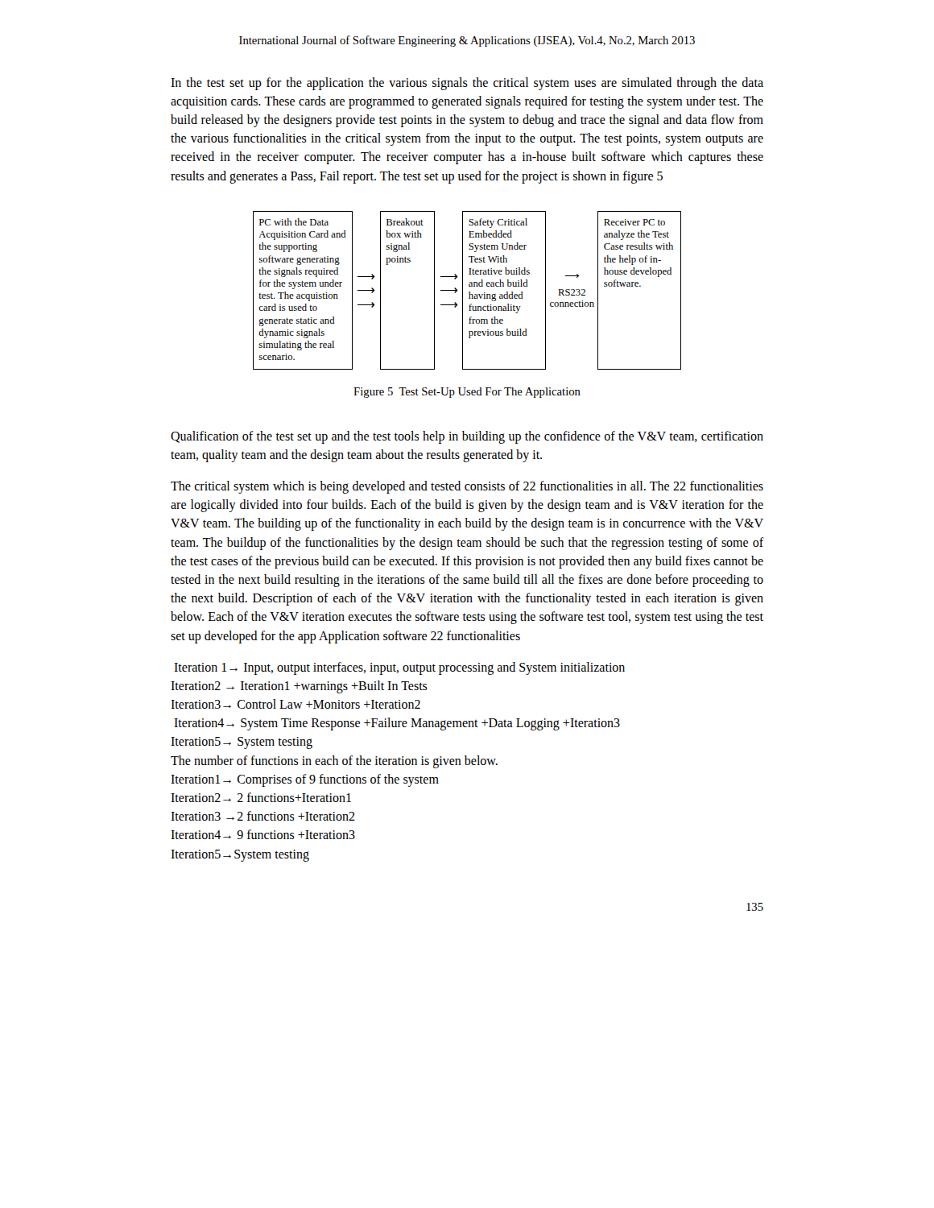International Journal of Software Engineering & Applications (IJSEA), Vol.4, No.2, March 2013
In the test set up for the application the various signals the critical system uses are simulated through the data acquisition cards. These cards are programmed to generated signals required for testing the system under test. The build released by the designers provide test points in the system to debug and trace the signal and data flow from the various functionalities in the critical system from the input to the output. The test points, system outputs are received in the receiver computer. The receiver computer has a in-house built software which captures these results and generates a Pass, Fail report. The test set up used for the project is shown in figure 5
PC with the Data Acquisition Card and the supporting software generating the signals required for the system under test. The acquistion card is used to generate static and dynamic signals simulating the real scenario.
⟶ ⟶ ⟶
Breakout box with signal points
⟶ ⟶ ⟶
Safety Critical Embedded System Under Test With Iterative builds and each build having added functionality from the previous build
⟶
RS232
connection
Receiver PC to analyze the Test Case results with the help of in-house developed software.
Figure 5 Test Set-Up Used For The Application
Qualification of the test set up and the test tools help in building up the confidence of the V&V team, certification team, quality team and the design team about the results generated by it.
The critical system which is being developed and tested consists of 22 functionalities in all. The 22 functionalities are logically divided into four builds. Each of the build is given by the design team and is V&V iteration for the V&V team. The building up of the functionality in each build by the design team is in concurrence with the V&V team. The buildup of the functionalities by the design team should be such that the regression testing of some of the test cases of the previous build can be executed. If this provision is not provided then any build fixes cannot be tested in the next build resulting in the iterations of the same build till all the fixes are done before proceeding to the next build. Description of each of the V&V iteration with the functionality tested in each iteration is given below. Each of the V&V iteration executes the software tests using the software test tool, system test using the test set up developed for the app Application software 22 functionalities
Iteration 1→ Input, output interfaces, input, output processing and System initialization
Iteration2 → Iteration1 +warnings +Built In Tests
Iteration3→ Control Law +Monitors +Iteration2
Iteration4→ System Time Response +Failure Management +Data Logging +Iteration3
Iteration5→ System testing
The number of functions in each of the iteration is given below.
Iteration1→ Comprises of 9 functions of the system
Iteration2→ 2 functions+Iteration1
Iteration3 →2 functions +Iteration2
Iteration4→ 9 functions +Iteration3
Iteration5→System testing
135